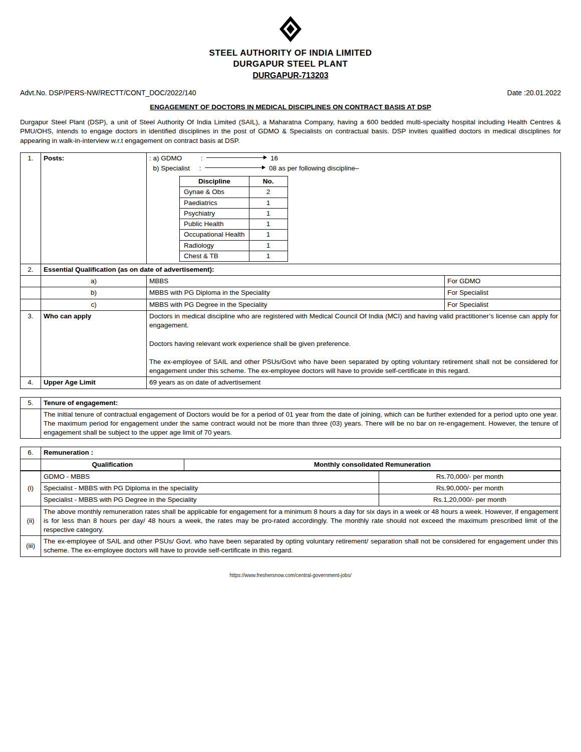STEEL AUTHORITY OF INDIA LIMITED
DURGAPUR STEEL PLANT
DURGAPUR-713203
Advt.No. DSP/PERS-NW/RECTT/CONT_DOC/2022/140 Date :20.01.2022
ENGAGEMENT OF DOCTORS IN MEDICAL DISCIPLINES ON CONTRACT BASIS AT DSP
Durgapur Steel Plant (DSP), a unit of Steel Authority Of India Limited (SAIL), a Maharatna Company, having a 600 bedded multi-specialty hospital including Health Centres & PMU/OHS, intends to engage doctors in identified disciplines in the post of GDMO & Specialists on contractual basis. DSP invites qualified doctors in medical disciplines for appearing in walk-in-interview w.r.t engagement on contract basis at DSP.
| 1. | Posts: | : a) GDMO : 16 b) Specialist : 08 as per following discipline– / Discipline / No. / / --- / --- / / Gynae & Obs / 2 / / Paediatrics / 1 / / Psychiatry / 1 / / Public Health / 1 / / Occupational Health / 1 / / Radiology / 1 / / Chest & TB / 1 / |
| 2. | Essential Qualification (as on date of advertisement): |
| | a) | MBBS | For GDMO |
| | b) | MBBS with PG Diploma in the Speciality | For Specialist |
| | c) | MBBS with PG Degree in the Speciality | For Specialist |
| 3. | Who can apply | Doctors in medical discipline who are registered with Medical Council Of India (MCI) and having valid practitioner’s license can apply for engagement. Doctors having relevant work experience shall be given preference. The ex-employee of SAIL and other PSUs/Govt who have been separated by opting voluntary retirement shall not be considered for engagement under this scheme. The ex-employee doctors will have to provide self-certificate in this regard. |
| 4. | Upper Age Limit | 69 years as on date of advertisement |
| 5. | Tenure of engagement: |
| | The initial tenure of contractual engagement of Doctors would be for a period of 01 year from the date of joining, which can be further extended for a period upto one year. The maximum period for engagement under the same contract would not be more than three (03) years. There will be no bar on re-engagement. However, the tenure of engagement shall be subject to the upper age limit of 70 years. |
| 6. | Remuneration : |
| | Qualification | Monthly consolidated Remuneration |
| (i) | GDMO - MBBS | Rs.70,000/- per month |
| Specialist - MBBS with PG Diploma in the speciality | Rs.90,000/- per month |
| Specialist - MBBS with PG Degree in the Speciality | Rs.1,20,000/- per month |
| (ii) | The above monthly remuneration rates shall be applicable for engagement for a minimum 8 hours a day for six days in a week or 48 hours a week. However, if engagement is for less than 8 hours per day/ 48 hours a week, the rates may be pro-rated accordingly. The monthly rate should not exceed the maximum prescribed limit of the respective category. |
| (iii) | The ex-employee of SAIL and other PSUs/ Govt. who have been separated by opting voluntary retirement/ separation shall not be considered for engagement under this scheme. The ex-employee doctors will have to provide self-certificate in this regard. |
https://www.freshersnow.com/central-government-jobs/